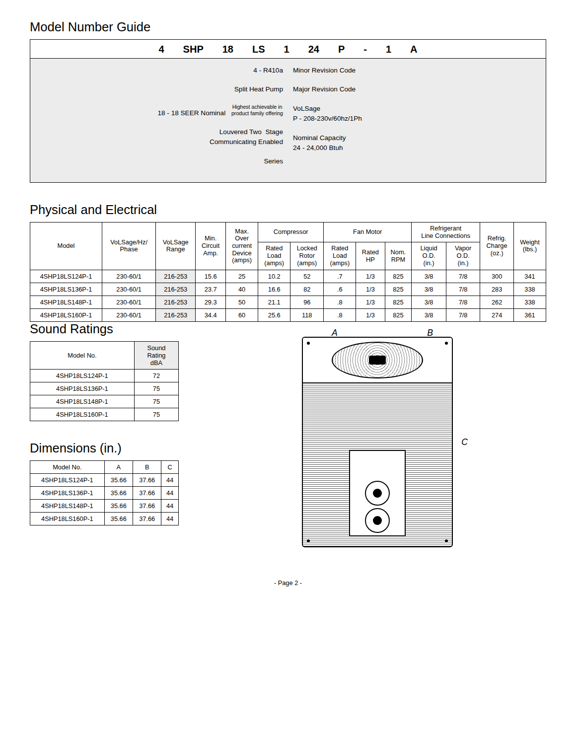Model Number Guide
4 SHP 18 LS 124 P-1 A
4 - R410a
Split Heat Pump
18 - 18 SEER Nominal Highest achievable in
product family offering
Louvered Two Stage
Communicating Enabled
Series
Minor Revision Code
Major Revision Code
VoLSage
P - 208-230v/60hz/1Ph
Nominal Capacity
24 - 24,000 Btuh
Physical and Electrical
| Model | VoLSage/Hz/ Phase | VoLSage Range | Min. Circuit Amp. | Max. Over current Device (amps) | Compressor | Fan Motor | Refrigerant Line Connections | Refrig. Charge (oz.) | Weight (lbs.) |
| --- | --- | --- | --- | --- | --- | --- | --- | --- | --- |
| Rated Load (amps) | Locked Rotor (amps) | Rated Load (amps) | Rated HP | Nom. RPM | Liquid O.D. (in.) | Vapor O.D. (in.) |
| 4SHP18LS124P-1 | 230-60/1 | 216-253 | 15.6 | 25 | 10.2 | 52 | .7 | 1/3 | 825 | 3/8 | 7/8 | 300 | 341 |
| 4SHP18LS136P-1 | 230-60/1 | 216-253 | 23.7 | 40 | 16.6 | 82 | .6 | 1/3 | 825 | 3/8 | 7/8 | 283 | 338 |
| 4SHP18LS148P-1 | 230-60/1 | 216-253 | 29.3 | 50 | 21.1 | 96 | .8 | 1/3 | 825 | 3/8 | 7/8 | 262 | 338 |
| 4SHP18LS160P-1 | 230-60/1 | 216-253 | 34.4 | 60 | 25.6 | 118 | .8 | 1/3 | 825 | 3/8 | 7/8 | 274 | 361 |
Sound Ratings
| Model No. | Sound Rating dBA |
| --- | --- |
| 4SHP18LS124P-1 | 72 |
| 4SHP18LS136P-1 | 75 |
| 4SHP18LS148P-1 | 75 |
| 4SHP18LS160P-1 | 75 |
Dimensions (in.)
| Model No. | A | B | C |
| --- | --- | --- | --- |
| 4SHP18LS124P-1 | 35.66 | 37.66 | 44 |
| 4SHP18LS136P-1 | 35.66 | 37.66 | 44 |
| 4SHP18LS148P-1 | 35.66 | 37.66 | 44 |
| 4SHP18LS160P-1 | 35.66 | 37.66 | 44 |
A B C
- Page 2 -